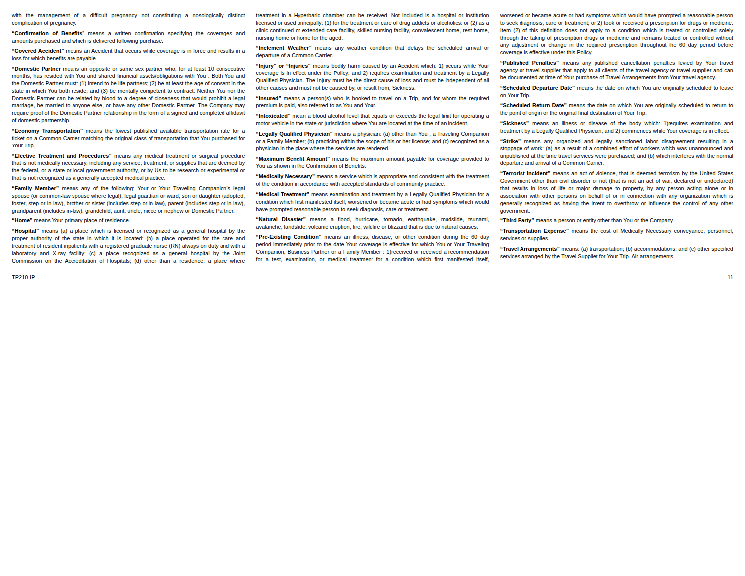with the management of a difficult pregnancy not constituting a nosologically distinct complication of pregnancy.
“Confirmation of Benefits” means a written confirmation specifying the coverages and amounts purchased and which is delivered following purchase.
“Covered Accident” means an Accident that occurs while coverage is in force and results in a loss for which benefits are payable
“Domestic Partner means an opposite or same sex partner who, for at least 10 consecutive months, has resided with You and shared financial assets/obligations with You . Both You and the Domestic Partner must: (1) intend to be life partners; (2) be at least the age of consent in the state in which You both reside; and (3) be mentally competent to contract. Neither You nor the Domestic Partner can be related by blood to a degree of closeness that would prohibit a legal marriage, be married to anyone else, or have any other Domestic Partner. The Company may require proof of the Domestic Partner relationship in the form of a signed and completed affidavit of domestic partnership.
“Economy Transportation” means the lowest published available transportation rate for a ticket on a Common Carrier matching the original class of transportation that You purchased for Your Trip.
“Elective Treatment and Procedures” means any medical treatment or surgical procedure that is not medically necessary, including any service, treatment, or supplies that are deemed by the federal, or a state or local government authority, or by Us to be research or experimental or that is not recognized as a generally accepted medical practice.
“Family Member” means any of the following: Your or Your Traveling Companion’s legal spouse (or common-law spouse where legal), legal guardian or ward, son or daughter (adopted, foster, step or in-law), brother or sister (includes step or in-law), parent (includes step or in-law), grandparent (includes in-law), grandchild, aunt, uncle, niece or nephew or Domestic Partner.
“Home” means Your primary place of residence.
“Hospital” means (a) a place which is licensed or recognized as a general hospital by the proper authority of the state in which it is located: (b) a place operated for the care and treatment of resident inpatients with a registered graduate nurse (RN) always on duty and with a laboratory and X-ray facility: (c) a place recognized as a general hospital by the Joint Commission on the Accreditation of Hospitals; (d) other than a residence, a place where treatment in a Hyperbaric chamber can be received. Not included is a hospital or institution licensed or used principally: (1) for the treatment or care of drug addicts or alcoholics: or (2) as a clinic continued or extended care facility, skilled nursing facility, convalescent home, rest home, nursing home or home for the aged.
“Inclement Weather” means any weather condition that delays the scheduled arrival or departure of a Common Carrier.
“Injury” or “Injuries” means bodily harm caused by an Accident which: 1) occurs while Your coverage is in effect under the Policy; and 2) requires examination and treatment by a Legally Qualified Physician. The Injury must be the direct cause of loss and must be independent of all other causes and must not be caused by, or result from, Sickness.
“Insured” means a person(s) who is booked to travel on a Trip, and for whom the required premium is paid, also referred to as You and Your.
“Intoxicated” mean a blood alcohol level that equals or exceeds the legal limit for operating a motor vehicle in the state or jurisdiction where You are located at the time of an incident.
“Legally Qualified Physician” means a physician: (a) other than You , a Traveling Companion or a Family Member; (b) practicing within the scope of his or her license; and (c) recognized as a physician in the place where the services are rendered.
“Maximum Benefit Amount” means the maximum amount payable for coverage provided to You as shown in the Confirmation of Benefits.
“Medically Necessary” means a service which is appropriate and consistent with the treatment of the condition in accordance with accepted standards of community practice.
“Medical Treatment” means examination and treatment by a Legally Qualified Physician for a condition which first manifested itself, worsened or became acute or had symptoms which would have prompted reasonable person to seek diagnosis, care or treatment.
“Natural Disaster” means a flood, hurricane, tornado, earthquake, mudslide, tsunami, avalanche, landslide, volcanic eruption, fire, wildfire or blizzard that is due to natural causes.
“Pre-Existing Condition” means an illness, disease, or other condition during the 60 day period immediately prior to the date Your coverage is effective for which You or Your Traveling Companion, Business Partner or a Family Member : 1)received or received a recommendation for a test, examination, or medical treatment for a condition which first manifested itself, worsened or became acute or had symptoms which would have prompted a reasonable person to seek diagnosis, care or treatment; or 2) took or received a prescription for drugs or medicine. Item (2) of this definition does not apply to a condition which is treated or controlled solely through the taking of prescription drugs or medicine and remains treated or controlled without any adjustment or change in the required prescription throughout the 60 day period before coverage is effective under this Policy.
“Published Penalties” means any published cancellation penalties levied by Your travel agency or travel supplier that apply to all clients of the travel agency or travel supplier and can be documented at time of Your purchase of Travel Arrangements from Your travel agency.
“Scheduled Departure Date” means the date on which You are originally scheduled to leave on Your Trip.
“Scheduled Return Date” means the date on which You are originally scheduled to return to the point of origin or the original final destination of Your Trip.
“Sickness” means an illness or disease of the body which: 1)requires examination and treatment by a Legally Qualified Physician, and 2) commences while Your coverage is in effect.
“Strike” means any organized and legally sanctioned labor disagreement resulting in a stoppage of work: (a) as a result of a combined effort of workers which was unannounced and unpublished at the time travel services were purchased; and (b) which interferes with the normal departure and arrival of a Common Carrier.
“Terrorist Incident” means an act of violence, that is deemed terrorism by the United States Government other than civil disorder or riot (that is not an act of war, declared or undeclared) that results in loss of life or major damage to property, by any person acting alone or in association with other persons on behalf of or in connection with any organization which is generally recognized as having the intent to overthrow or influence the control of any other government.
“Third Party” means a person or entity other than You or the Company.
“Transportation Expense” means the cost of Medically Necessary conveyance, personnel, services or supplies.
“Travel Arrangements” means: (a) transportation; (b) accommodations; and (c) other specified services arranged by the Travel Supplier for Your Trip. Air arrangements
TP210-IP 11